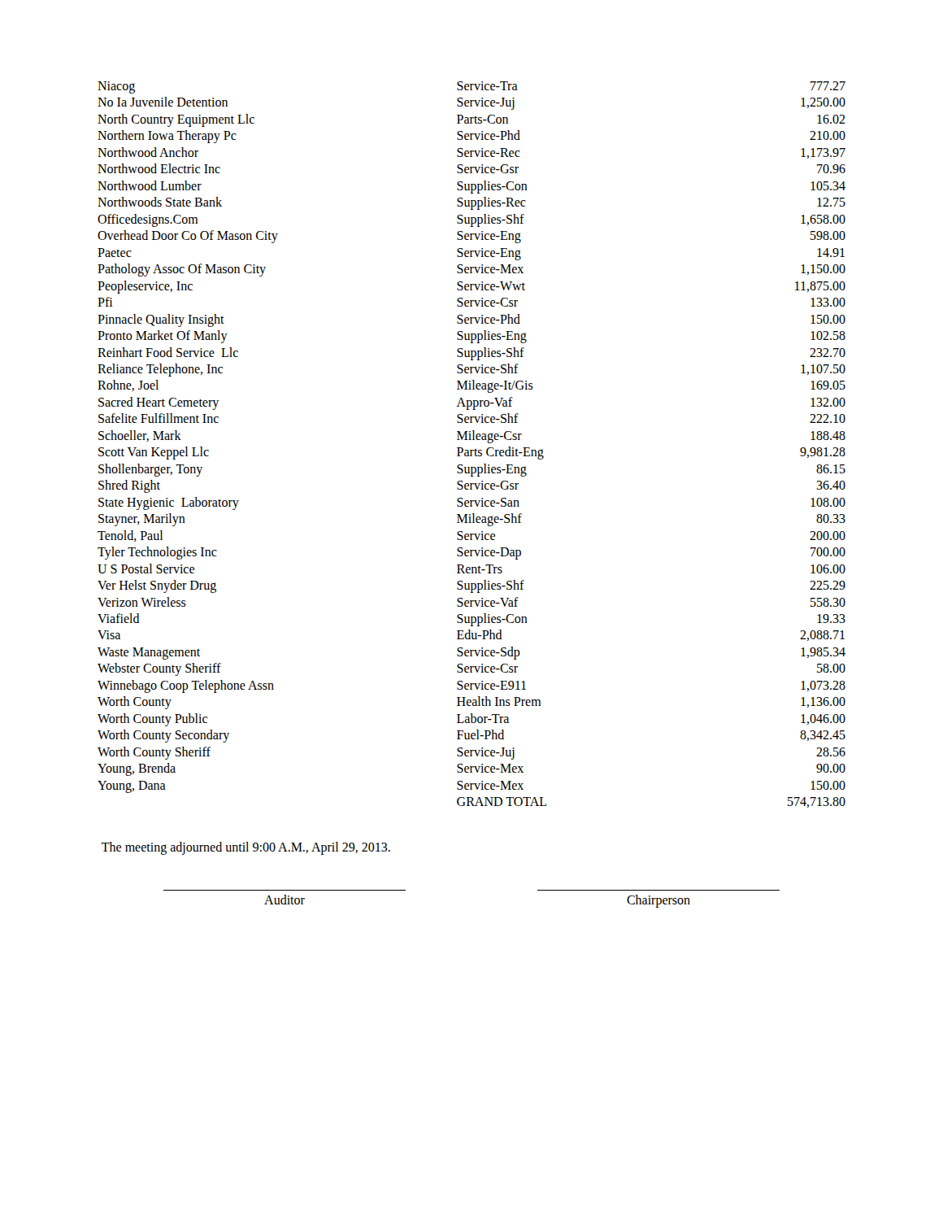| Niacog | Service-Tra | 777.27 |
| No Ia Juvenile Detention | Service-Juj | 1,250.00 |
| North Country Equipment Llc | Parts-Con | 16.02 |
| Northern Iowa Therapy Pc | Service-Phd | 210.00 |
| Northwood Anchor | Service-Rec | 1,173.97 |
| Northwood Electric Inc | Service-Gsr | 70.96 |
| Northwood Lumber | Supplies-Con | 105.34 |
| Northwoods State Bank | Supplies-Rec | 12.75 |
| Officedesigns.Com | Supplies-Shf | 1,658.00 |
| Overhead Door Co Of Mason City | Service-Eng | 598.00 |
| Paetec | Service-Eng | 14.91 |
| Pathology Assoc Of Mason City | Service-Mex | 1,150.00 |
| Peopleservice, Inc | Service-Wwt | 11,875.00 |
| Pfi | Service-Csr | 133.00 |
| Pinnacle Quality Insight | Service-Phd | 150.00 |
| Pronto Market Of Manly | Supplies-Eng | 102.58 |
| Reinhart Food Service Llc | Supplies-Shf | 232.70 |
| Reliance Telephone, Inc | Service-Shf | 1,107.50 |
| Rohne, Joel | Mileage-It/Gis | 169.05 |
| Sacred Heart Cemetery | Appro-Vaf | 132.00 |
| Safelite Fulfillment Inc | Service-Shf | 222.10 |
| Schoeller, Mark | Mileage-Csr | 188.48 |
| Scott Van Keppel Llc | Parts Credit-Eng | 9,981.28 |
| Shollenbarger, Tony | Supplies-Eng | 86.15 |
| Shred Right | Service-Gsr | 36.40 |
| State Hygienic Laboratory | Service-San | 108.00 |
| Stayner, Marilyn | Mileage-Shf | 80.33 |
| Tenold, Paul | Service | 200.00 |
| Tyler Technologies Inc | Service-Dap | 700.00 |
| U S Postal Service | Rent-Trs | 106.00 |
| Ver Helst Snyder Drug | Supplies-Shf | 225.29 |
| Verizon Wireless | Service-Vaf | 558.30 |
| Viafield | Supplies-Con | 19.33 |
| Visa | Edu-Phd | 2,088.71 |
| Waste Management | Service-Sdp | 1,985.34 |
| Webster County Sheriff | Service-Csr | 58.00 |
| Winnebago Coop Telephone Assn | Service-E911 | 1,073.28 |
| Worth County | Health Ins Prem | 1,136.00 |
| Worth County Public | Labor-Tra | 1,046.00 |
| Worth County Secondary | Fuel-Phd | 8,342.45 |
| Worth County Sheriff | Service-Juj | 28.56 |
| Young, Brenda | Service-Mex | 90.00 |
| Young, Dana | Service-Mex | 150.00 |
| | GRAND TOTAL | 574,713.80 |
The meeting adjourned until 9:00 A.M., April 29, 2013.
| Auditor | Chairperson |